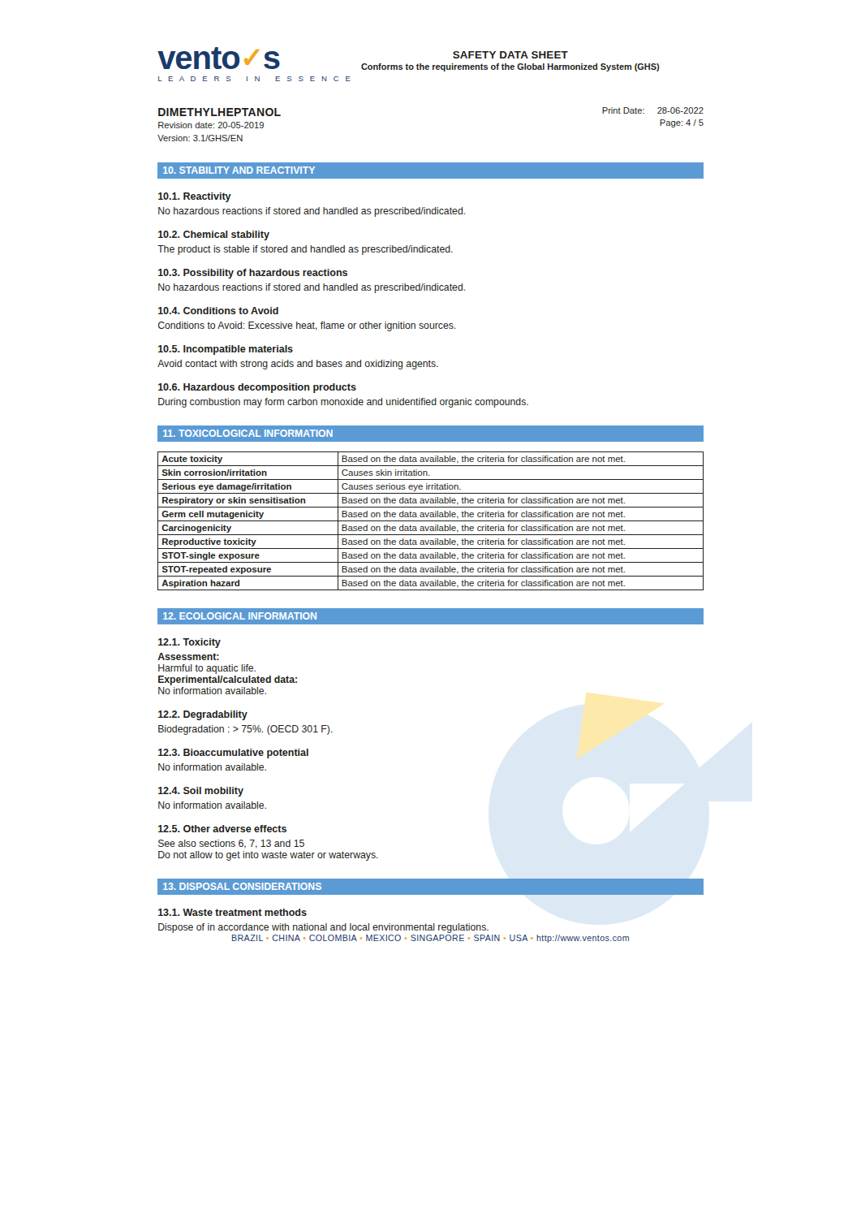vento✓s
L E A D E R S I N E S S E N C E
SAFETY DATA SHEET
Conforms to the requirements of the Global Harmonized System (GHS)
DIMETHYLHEPTANOL
Revision date: 20-05-2019
Version: 3.1/GHS/EN
Print Date: 28-06-2022
Page: 4 / 5
10. STABILITY AND REACTIVITY
10.1. Reactivity
No hazardous reactions if stored and handled as prescribed/indicated.
10.2. Chemical stability
The product is stable if stored and handled as prescribed/indicated.
10.3. Possibility of hazardous reactions
No hazardous reactions if stored and handled as prescribed/indicated.
10.4. Conditions to Avoid
Conditions to Avoid: Excessive heat, flame or other ignition sources.
10.5. Incompatible materials
Avoid contact with strong acids and bases and oxidizing agents.
10.6. Hazardous decomposition products
During combustion may form carbon monoxide and unidentified organic compounds.
11. TOXICOLOGICAL INFORMATION
| Acute toxicity | Based on the data available, the criteria for classification are not met. |
| Skin corrosion/irritation | Causes skin irritation. |
| Serious eye damage/irritation | Causes serious eye irritation. |
| Respiratory or skin sensitisation | Based on the data available, the criteria for classification are not met. |
| Germ cell mutagenicity | Based on the data available, the criteria for classification are not met. |
| Carcinogenicity | Based on the data available, the criteria for classification are not met. |
| Reproductive toxicity | Based on the data available, the criteria for classification are not met. |
| STOT-single exposure | Based on the data available, the criteria for classification are not met. |
| STOT-repeated exposure | Based on the data available, the criteria for classification are not met. |
| Aspiration hazard | Based on the data available, the criteria for classification are not met. |
12. ECOLOGICAL INFORMATION
12.1. Toxicity
Assessment:
Harmful to aquatic life.
Experimental/calculated data:
No information available.
12.2. Degradability
Biodegradation : > 75%. (OECD 301 F).
12.3. Bioaccumulative potential
No information available.
12.4. Soil mobility
No information available.
12.5. Other adverse effects
See also sections 6, 7, 13 and 15
Do not allow to get into waste water or waterways.
13. DISPOSAL CONSIDERATIONS
13.1. Waste treatment methods
Dispose of in accordance with national and local environmental regulations.
BRAZIL • CHINA • COLOMBIA • MEXICO • SINGAPORE • SPAIN • USA • http://www.ventos.com